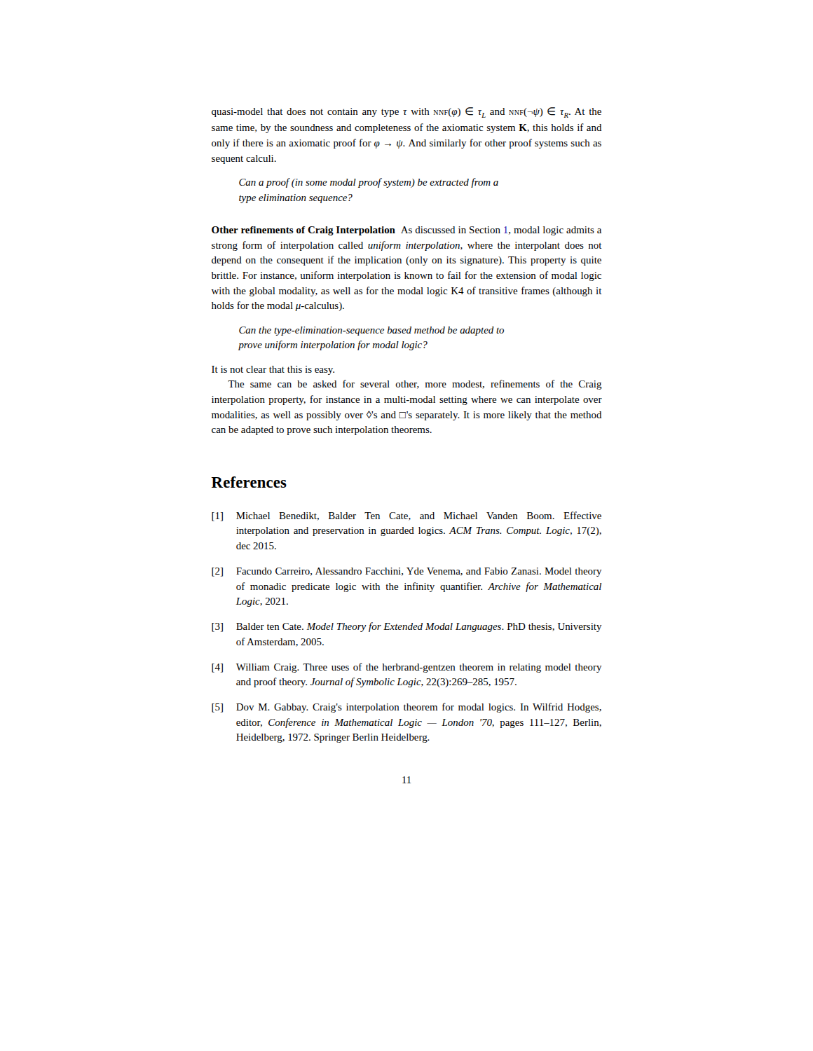quasi-model that does not contain any type τ with nnf(φ) ∈ τL and nnf(¬ψ) ∈ τR. At the same time, by the soundness and completeness of the axiomatic system K, this holds if and only if there is an axiomatic proof for φ → ψ. And similarly for other proof systems such as sequent calculi.
Can a proof (in some modal proof system) be extracted from a type elimination sequence?
Other refinements of Craig Interpolation As discussed in Section 1, modal logic admits a strong form of interpolation called uniform interpolation, where the interpolant does not depend on the consequent if the implication (only on its signature). This property is quite brittle. For instance, uniform interpolation is known to fail for the extension of modal logic with the global modality, as well as for the modal logic K4 of transitive frames (although it holds for the modal μ-calculus).
Can the type-elimination-sequence based method be adapted to prove uniform interpolation for modal logic?
It is not clear that this is easy.
The same can be asked for several other, more modest, refinements of the Craig interpolation property, for instance in a multi-modal setting where we can interpolate over modalities, as well as possibly over ◊'s and □'s separately. It is more likely that the method can be adapted to prove such interpolation theorems.
References
[1]
Michael Benedikt, Balder Ten Cate, and Michael Vanden Boom. Effective interpolation and preservation in guarded logics. ACM Trans. Comput. Logic, 17(2), dec 2015.
[2]
Facundo Carreiro, Alessandro Facchini, Yde Venema, and Fabio Zanasi. Model theory of monadic predicate logic with the infinity quantifier. Archive for Mathematical Logic, 2021.
[3]
Balder ten Cate. Model Theory for Extended Modal Languages. PhD thesis, University of Amsterdam, 2005.
[4]
William Craig. Three uses of the herbrand-gentzen theorem in relating model theory and proof theory. Journal of Symbolic Logic, 22(3):269–285, 1957.
[5]
Dov M. Gabbay. Craig's interpolation theorem for modal logics. In Wilfrid Hodges, editor, Conference in Mathematical Logic — London '70, pages 111–127, Berlin, Heidelberg, 1972. Springer Berlin Heidelberg.
11